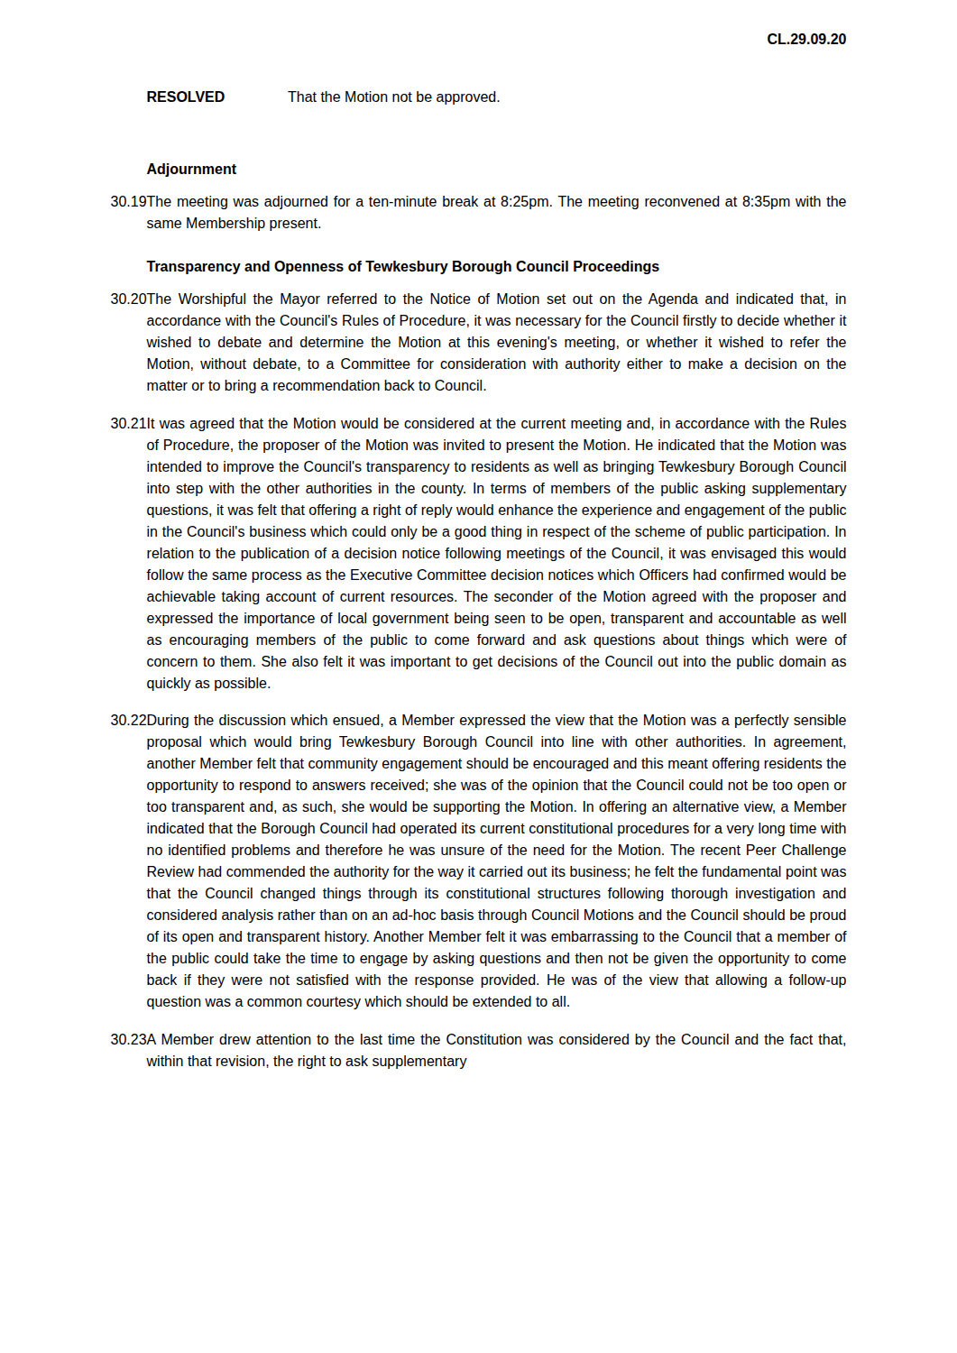CL.29.09.20
RESOLVED That the Motion not be approved.
Adjournment
30.19
The meeting was adjourned for a ten-minute break at 8:25pm. The meeting reconvened at 8:35pm with the same Membership present.
Transparency and Openness of Tewkesbury Borough Council Proceedings
30.20
The Worshipful the Mayor referred to the Notice of Motion set out on the Agenda and indicated that, in accordance with the Council's Rules of Procedure, it was necessary for the Council firstly to decide whether it wished to debate and determine the Motion at this evening's meeting, or whether it wished to refer the Motion, without debate, to a Committee for consideration with authority either to make a decision on the matter or to bring a recommendation back to Council.
30.21
It was agreed that the Motion would be considered at the current meeting and, in accordance with the Rules of Procedure, the proposer of the Motion was invited to present the Motion. He indicated that the Motion was intended to improve the Council's transparency to residents as well as bringing Tewkesbury Borough Council into step with the other authorities in the county. In terms of members of the public asking supplementary questions, it was felt that offering a right of reply would enhance the experience and engagement of the public in the Council's business which could only be a good thing in respect of the scheme of public participation. In relation to the publication of a decision notice following meetings of the Council, it was envisaged this would follow the same process as the Executive Committee decision notices which Officers had confirmed would be achievable taking account of current resources. The seconder of the Motion agreed with the proposer and expressed the importance of local government being seen to be open, transparent and accountable as well as encouraging members of the public to come forward and ask questions about things which were of concern to them. She also felt it was important to get decisions of the Council out into the public domain as quickly as possible.
30.22
During the discussion which ensued, a Member expressed the view that the Motion was a perfectly sensible proposal which would bring Tewkesbury Borough Council into line with other authorities. In agreement, another Member felt that community engagement should be encouraged and this meant offering residents the opportunity to respond to answers received; she was of the opinion that the Council could not be too open or too transparent and, as such, she would be supporting the Motion. In offering an alternative view, a Member indicated that the Borough Council had operated its current constitutional procedures for a very long time with no identified problems and therefore he was unsure of the need for the Motion. The recent Peer Challenge Review had commended the authority for the way it carried out its business; he felt the fundamental point was that the Council changed things through its constitutional structures following thorough investigation and considered analysis rather than on an ad-hoc basis through Council Motions and the Council should be proud of its open and transparent history. Another Member felt it was embarrassing to the Council that a member of the public could take the time to engage by asking questions and then not be given the opportunity to come back if they were not satisfied with the response provided. He was of the view that allowing a follow-up question was a common courtesy which should be extended to all.
30.23
A Member drew attention to the last time the Constitution was considered by the Council and the fact that, within that revision, the right to ask supplementary